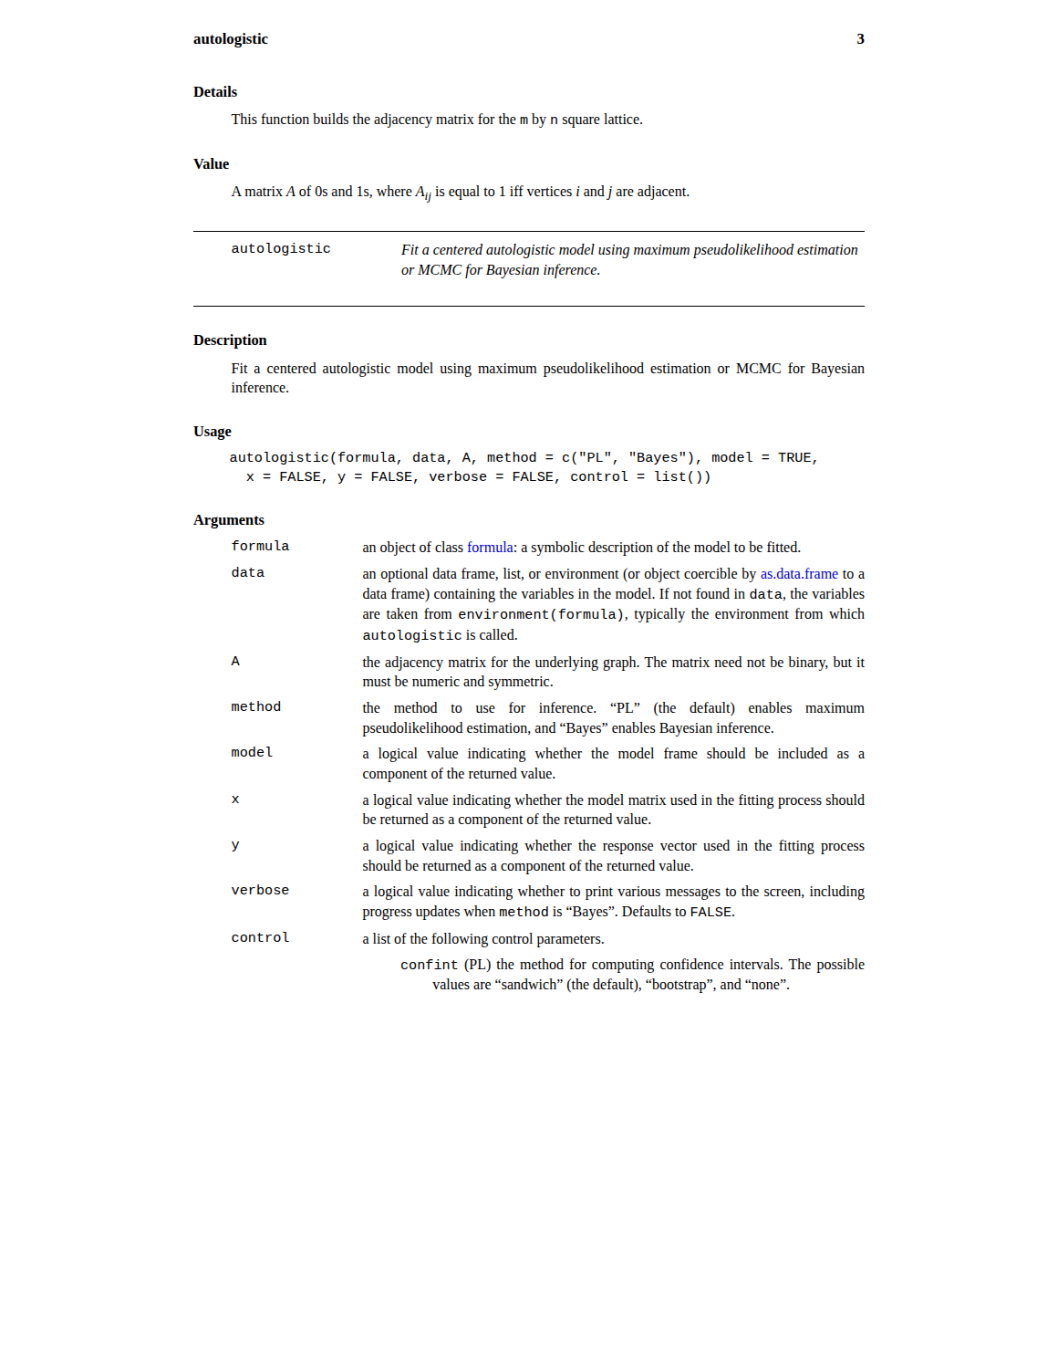autologistic 3
Details
This function builds the adjacency matrix for the m by n square lattice.
Value
A matrix A of 0s and 1s, where Aij is equal to 1 iff vertices i and j are adjacent.
autologistic
Fit a centered autologistic model using maximum pseudolikelihood estimation or MCMC for Bayesian inference.
Description
Fit a centered autologistic model using maximum pseudolikelihood estimation or MCMC for Bayesian inference.
Usage
autologistic(formula, data, A, method = c("PL", "Bayes"), model = TRUE,
  x = FALSE, y = FALSE, verbose = FALSE, control = list())
Arguments
formula
an object of class formula: a symbolic description of the model to be fitted.
data
an optional data frame, list, or environment (or object coercible by as.data.frame to a data frame) containing the variables in the model. If not found in data, the variables are taken from environment(formula), typically the environment from which autologistic is called.
A
the adjacency matrix for the underlying graph. The matrix need not be binary, but it must be numeric and symmetric.
method
the method to use for inference. “PL” (the default) enables maximum pseudolikelihood estimation, and “Bayes” enables Bayesian inference.
model
a logical value indicating whether the model frame should be included as a component of the returned value.
x
a logical value indicating whether the model matrix used in the fitting process should be returned as a component of the returned value.
y
a logical value indicating whether the response vector used in the fitting process should be returned as a component of the returned value.
verbose
a logical value indicating whether to print various messages to the screen, including progress updates when method is “Bayes”. Defaults to FALSE.
control
a list of the following control parameters.
confint (PL) the method for computing confidence intervals. The possible values are “sandwich” (the default), “bootstrap”, and “none”.